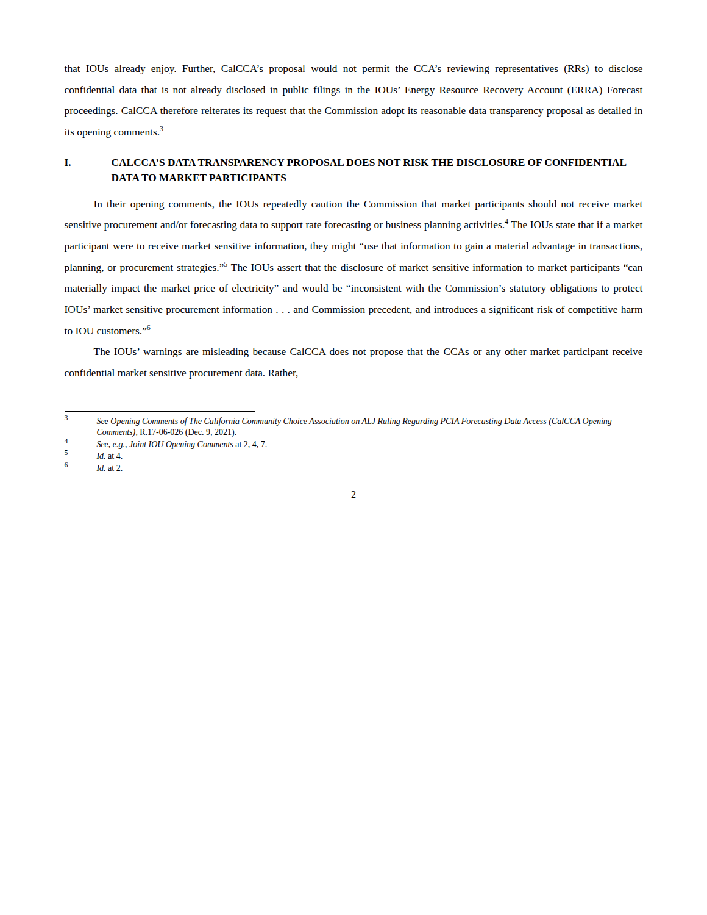that IOUs already enjoy. Further, CalCCA’s proposal would not permit the CCA’s reviewing representatives (RRs) to disclose confidential data that is not already disclosed in public filings in the IOUs’ Energy Resource Recovery Account (ERRA) Forecast proceedings. CalCCA therefore reiterates its request that the Commission adopt its reasonable data transparency proposal as detailed in its opening comments.3
I. CalCCA’s Data Transparency Proposal Does Not Risk the Disclosure of Confidential Data to Market Participants
In their opening comments, the IOUs repeatedly caution the Commission that market participants should not receive market sensitive procurement and/or forecasting data to support rate forecasting or business planning activities.4 The IOUs state that if a market participant were to receive market sensitive information, they might “use that information to gain a material advantage in transactions, planning, or procurement strategies.”5 The IOUs assert that the disclosure of market sensitive information to market participants “can materially impact the market price of electricity” and would be “inconsistent with the Commission’s statutory obligations to protect IOUs’ market sensitive procurement information . . . and Commission precedent, and introduces a significant risk of competitive harm to IOU customers.”6
The IOUs’ warnings are misleading because CalCCA does not propose that the CCAs or any other market participant receive confidential market sensitive procurement data. Rather,
3
See Opening Comments of The California Community Choice Association on ALJ Ruling Regarding PCIA Forecasting Data Access (CalCCA Opening Comments), R.17-06-026 (Dec. 9, 2021).
4
See, e.g., Joint IOU Opening Comments at 2, 4, 7.
5
Id. at 4.
6
Id. at 2.
2